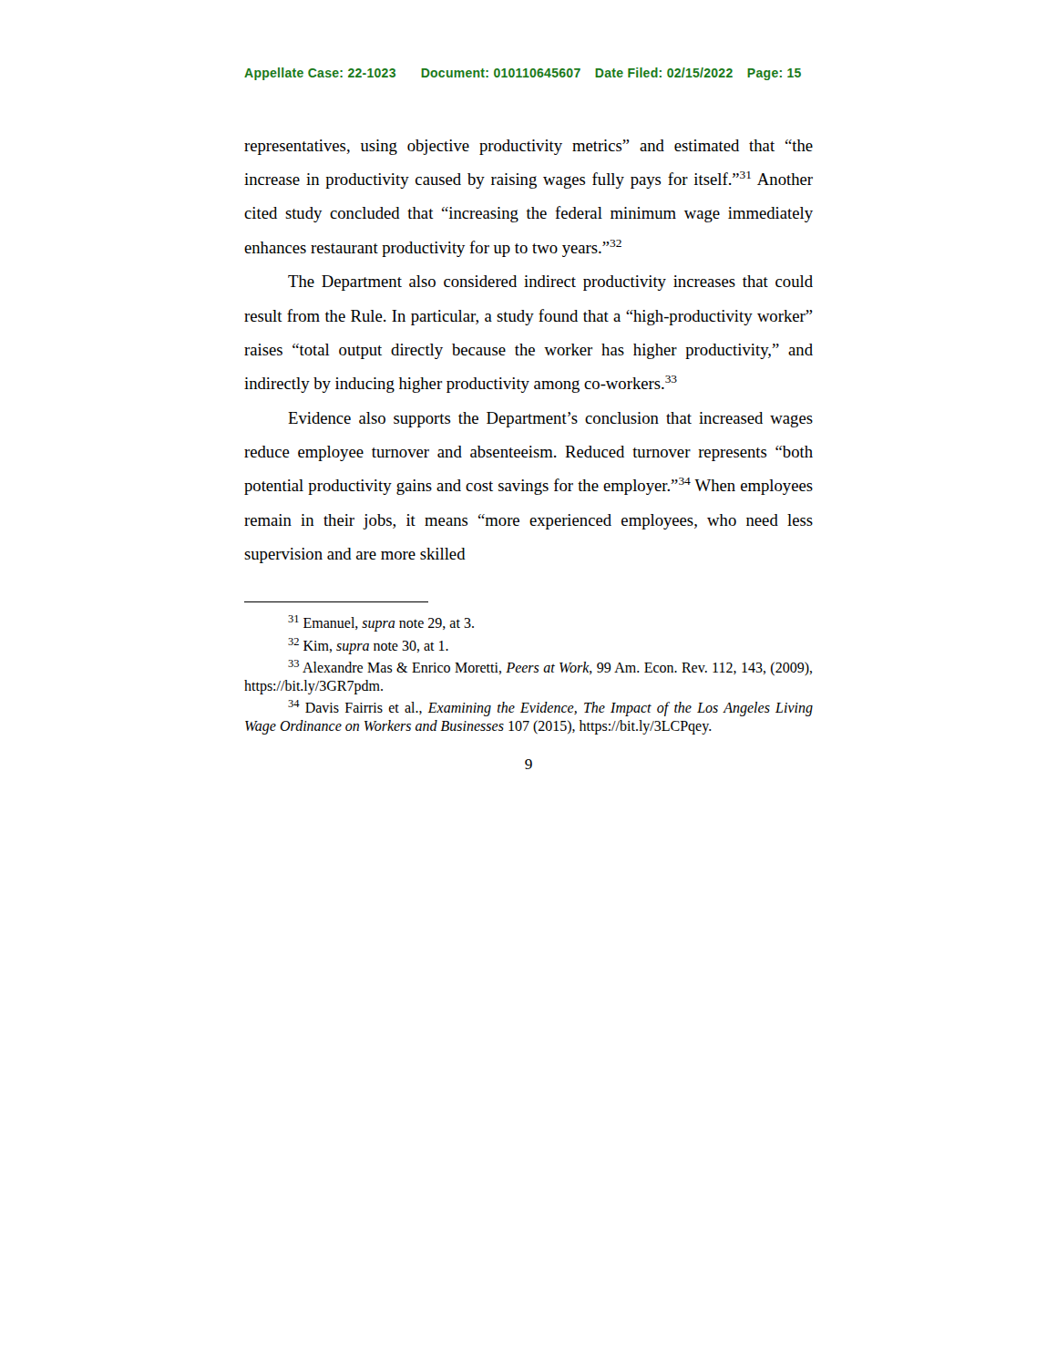Appellate Case: 22-1023 Document: 010110645607 Date Filed: 02/15/2022 Page: 15
representatives, using objective productivity metrics” and estimated that “the increase in productivity caused by raising wages fully pays for itself.”31 Another cited study concluded that “increasing the federal minimum wage immediately enhances restaurant productivity for up to two years.”32
The Department also considered indirect productivity increases that could result from the Rule. In particular, a study found that a “high-productivity worker” raises “total output directly because the worker has higher productivity,” and indirectly by inducing higher productivity among co-workers.33
Evidence also supports the Department’s conclusion that increased wages reduce employee turnover and absenteeism. Reduced turnover represents “both potential productivity gains and cost savings for the employer.”34 When employees remain in their jobs, it means “more experienced employees, who need less supervision and are more skilled
31 Emanuel, supra note 29, at 3.
32 Kim, supra note 30, at 1.
33 Alexandre Mas & Enrico Moretti, Peers at Work, 99 Am. Econ. Rev. 112, 143, (2009), https://bit.ly/3GR7pdm.
34 Davis Fairris et al., Examining the Evidence, The Impact of the Los Angeles Living Wage Ordinance on Workers and Businesses 107 (2015), https://bit.ly/3LCPqey.
9